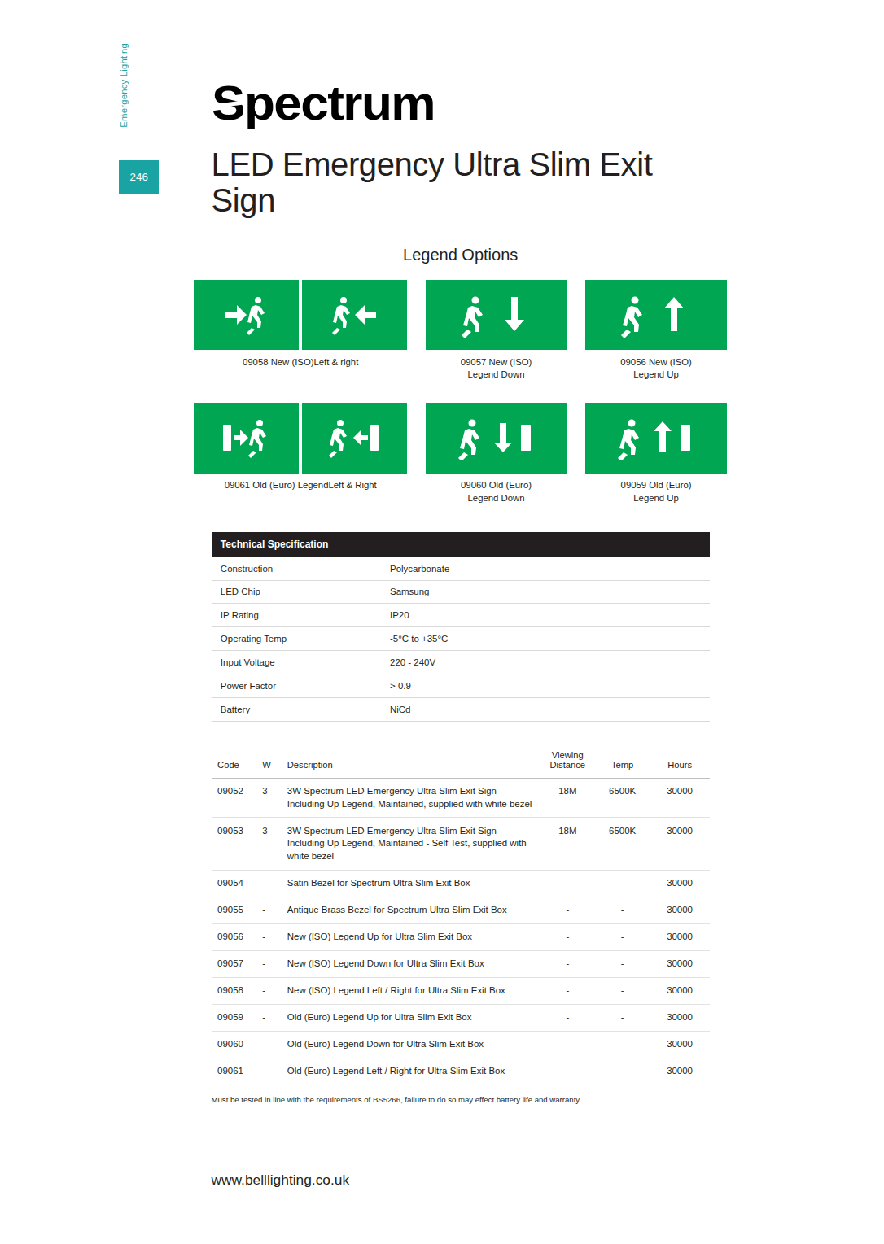Emergency Lighting
246
Spectrum
LED Emergency Ultra Slim Exit Sign
Legend Options
09058 New (ISO)Left & right
09057 New (ISO)Legend Down
09056 New (ISO)Legend Up
09061 Old (Euro) LegendLeft & Right
09060 Old (Euro)Legend Down
09059 Old (Euro)Legend Up
Technical Specification
| Construction | Polycarbonate |
| LED Chip | Samsung |
| IP Rating | IP20 |
| Operating Temp | -5°C to +35°C |
| Input Voltage | 220 - 240V |
| Power Factor | > 0.9 |
| Battery | NiCd |
| Code | W | Description | Viewing Distance | Temp | Hours |
| --- | --- | --- | --- | --- | --- |
| 09052 | 3 | 3W Spectrum LED Emergency Ultra Slim Exit Sign Including Up Legend, Maintained, supplied with white bezel | 18M | 6500K | 30000 |
| 09053 | 3 | 3W Spectrum LED Emergency Ultra Slim Exit Sign Including Up Legend, Maintained - Self Test, supplied with white bezel | 18M | 6500K | 30000 |
| 09054 | - | Satin Bezel for Spectrum Ultra Slim Exit Box | - | - | 30000 |
| 09055 | - | Antique Brass Bezel for Spectrum Ultra Slim Exit Box | - | - | 30000 |
| 09056 | - | New (ISO) Legend Up for Ultra Slim Exit Box | - | - | 30000 |
| 09057 | - | New (ISO) Legend Down for Ultra Slim Exit Box | - | - | 30000 |
| 09058 | - | New (ISO) Legend Left / Right for Ultra Slim Exit Box | - | - | 30000 |
| 09059 | - | Old (Euro) Legend Up for Ultra Slim Exit Box | - | - | 30000 |
| 09060 | - | Old (Euro) Legend Down for Ultra Slim Exit Box | - | - | 30000 |
| 09061 | - | Old (Euro) Legend Left / Right for Ultra Slim Exit Box | - | - | 30000 |
Must be tested in line with the requirements of BS5266, failure to do so may effect battery life and warranty.
www.belllighting.co.uk